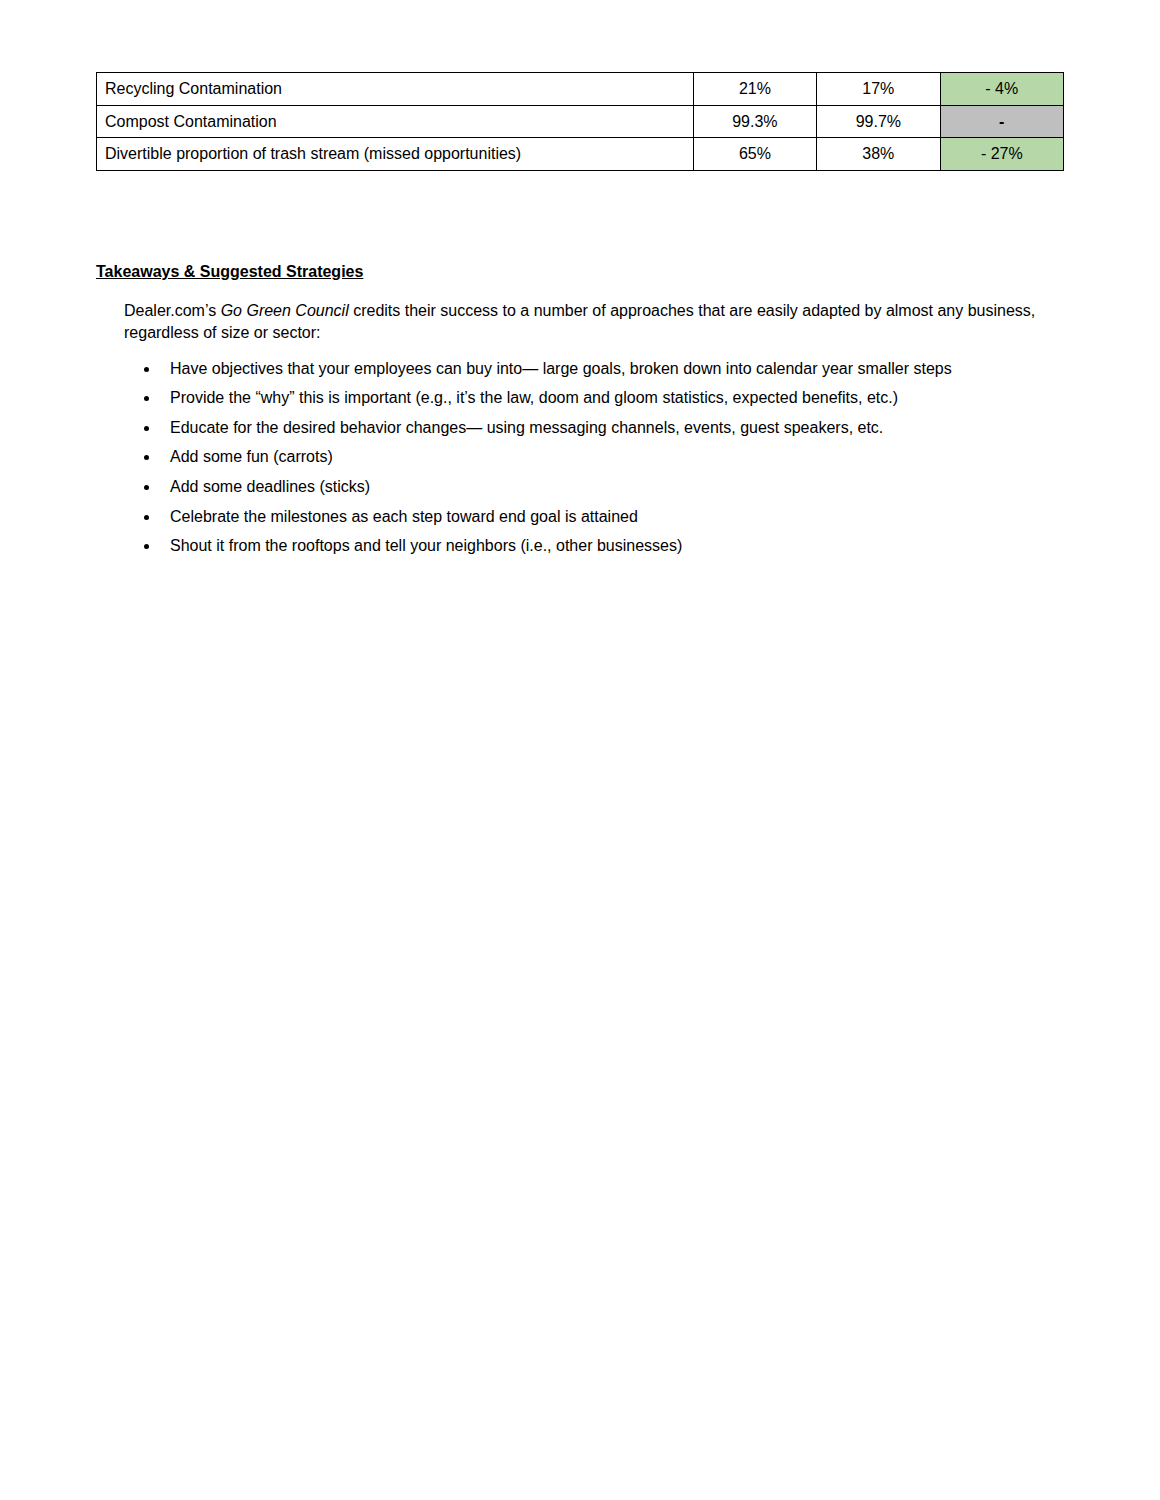| Recycling Contamination | 21% | 17% | - 4% |
| Compost Contamination | 99.3% | 99.7% | - |
| Divertible proportion of trash stream (missed opportunities) | 65% | 38% | - 27% |
Takeaways & Suggested Strategies
Dealer.com’s Go Green Council credits their success to a number of approaches that are easily adapted by almost any business, regardless of size or sector:
Have objectives that your employees can buy into— large goals, broken down into calendar year smaller steps
Provide the “why” this is important (e.g., it’s the law, doom and gloom statistics, expected benefits, etc.)
Educate for the desired behavior changes— using messaging channels, events, guest speakers, etc.
Add some fun (carrots)
Add some deadlines (sticks)
Celebrate the milestones as each step toward end goal is attained
Shout it from the rooftops and tell your neighbors (i.e., other businesses)